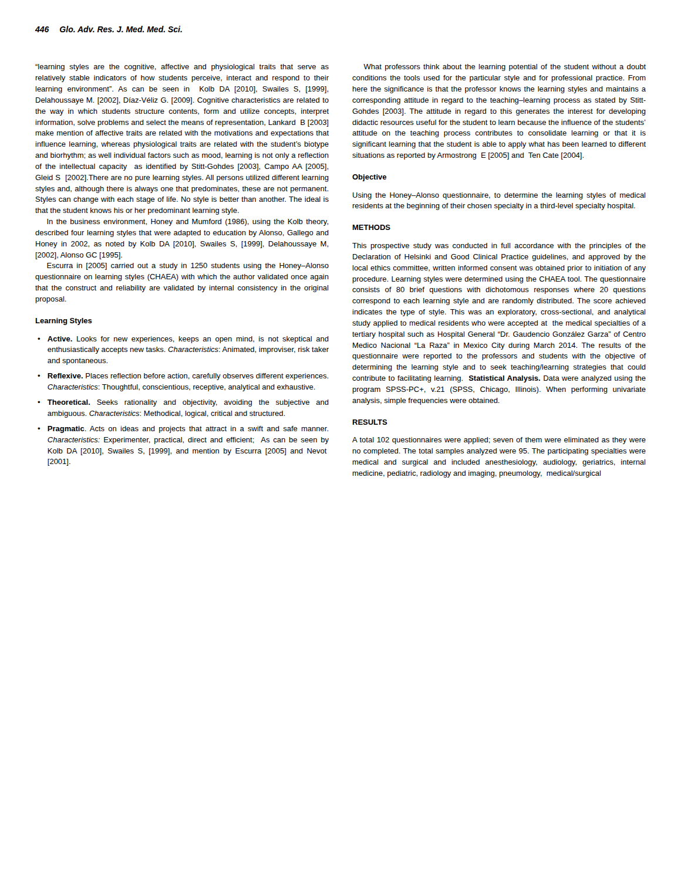446 Glo. Adv. Res. J. Med. Med. Sci.
“learning styles are the cognitive, affective and physiological traits that serve as relatively stable indicators of how students perceive, interact and respond to their learning environment”. As can be seen in Kolb DA [2010], Swailes S, [1999], Delahoussaye M. [2002], Díaz-Véliz G. [2009]. Cognitive characteristics are related to the way in which students structure contents, form and utilize concepts, interpret information, solve problems and select the means of representation, Lankard B [2003] make mention of affective traits are related with the motivations and expectations that influence learning, whereas physiological traits are related with the student’s biotype and biorhythm; as well individual factors such as mood, learning is not only a reflection of the intellectual capacity as identified by Stitt-Gohdes [2003], Campo AA [2005], Gleid S [2002].There are no pure learning styles. All persons utilized different learning styles and, although there is always one that predominates, these are not permanent. Styles can change with each stage of life. No style is better than another. The ideal is that the student knows his or her predominant learning style.
In the business environment, Honey and Mumford (1986), using the Kolb theory, described four learning styles that were adapted to education by Alonso, Gallego and Honey in 2002, as noted by Kolb DA [2010], Swailes S, [1999], Delahoussaye M, [2002], Alonso GC [1995].
Escurra in [2005] carried out a study in 1250 students using the Honey–Alonso questionnaire on learning styles (CHAEA) with which the author validated once again that the construct and reliability are validated by internal consistency in the original proposal.
Learning Styles
Active. Looks for new experiences, keeps an open mind, is not skeptical and enthusiastically accepts new tasks. Characteristics: Animated, improviser, risk taker and spontaneous.
Reflexive. Places reflection before action, carefully observes different experiences. Characteristics: Thoughtful, conscientious, receptive, analytical and exhaustive.
Theoretical. Seeks rationality and objectivity, avoiding the subjective and ambiguous. Characteristics: Methodical, logical, critical and structured.
Pragmatic. Acts on ideas and projects that attract in a swift and safe manner. Characteristics: Experimenter, practical, direct and efficient; As can be seen by Kolb DA [2010], Swailes S, [1999], and mention by Escurra [2005] and Nevot [2001].
What professors think about the learning potential of the student without a doubt conditions the tools used for the particular style and for professional practice. From here the significance is that the professor knows the learning styles and maintains a corresponding attitude in regard to the teaching–learning process as stated by Stitt-Gohdes [2003]. The attitude in regard to this generates the interest for developing didactic resources useful for the student to learn because the influence of the students’ attitude on the teaching process contributes to consolidate learning or that it is significant learning that the student is able to apply what has been learned to different situations as reported by Armostrong E [2005] and Ten Cate [2004].
Objective
Using the Honey–Alonso questionnaire, to determine the learning styles of medical residents at the beginning of their chosen specialty in a third-level specialty hospital.
METHODS
This prospective study was conducted in full accordance with the principles of the Declaration of Helsinki and Good Clinical Practice guidelines, and approved by the local ethics committee, written informed consent was obtained prior to initiation of any procedure. Learning styles were determined using the CHAEA tool. The questionnaire consists of 80 brief questions with dichotomous responses where 20 questions correspond to each learning style and are randomly distributed. The score achieved indicates the type of style. This was an exploratory, cross-sectional, and analytical study applied to medical residents who were accepted at the medical specialties of a tertiary hospital such as Hospital General “Dr. Gaudencio González Garza” of Centro Medico Nacional “La Raza” in Mexico City during March 2014. The results of the questionnaire were reported to the professors and students with the objective of determining the learning style and to seek teaching/learning strategies that could contribute to facilitating learning. Statistical Analysis. Data were analyzed using the program SPSS-PC+, v.21 (SPSS, Chicago, Illinois). When performing univariate analysis, simple frequencies were obtained.
RESULTS
A total 102 questionnaires were applied; seven of them were eliminated as they were no completed. The total samples analyzed were 95. The participating specialties were medical and surgical and included anesthesiology, audiology, geriatrics, internal medicine, pediatric, radiology and imaging, pneumology, medical/surgical